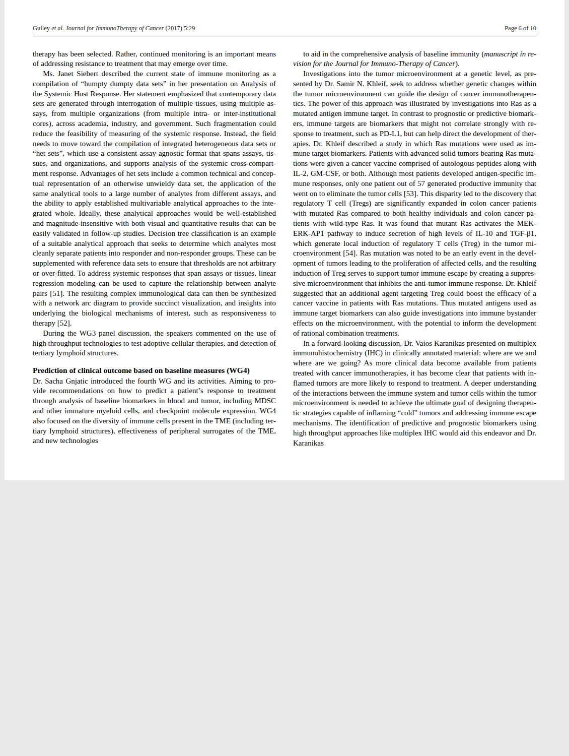Gulley et al. Journal for ImmunoTherapy of Cancer (2017) 5:29 Page 6 of 10
therapy has been selected. Rather, continued monitoring is an important means of addressing resistance to treatment that may emerge over time.
Ms. Janet Siebert described the current state of immune monitoring as a compilation of “humpty dumpty data sets” in her presentation on Analysis of the Systemic Host Response. Her statement emphasized that contemporary data sets are generated through interrogation of multiple tissues, using multiple assays, from multiple organizations (from multiple intra- or inter-institutional cores), across academia, industry, and government. Such fragmentation could reduce the feasibility of measuring of the systemic response. Instead, the field needs to move toward the compilation of integrated heterogeneous data sets or “het sets”, which use a consistent assay-agnostic format that spans assays, tissues, and organizations, and supports analysis of the systemic cross-compartment response. Advantages of het sets include a common technical and conceptual representation of an otherwise unwieldy data set, the application of the same analytical tools to a large number of analytes from different assays, and the ability to apply established multivariable analytical approaches to the integrated whole. Ideally, these analytical approaches would be well-established and magnitude-insensitive with both visual and quantitative results that can be easily validated in follow-up studies. Decision tree classification is an example of a suitable analytical approach that seeks to determine which analytes most cleanly separate patients into responder and non-responder groups. These can be supplemented with reference data sets to ensure that thresholds are not arbitrary or over-fitted. To address systemic responses that span assays or tissues, linear regression modeling can be used to capture the relationship between analyte pairs [51]. The resulting complex immunological data can then be synthesized with a network arc diagram to provide succinct visualization, and insights into underlying the biological mechanisms of interest, such as responsiveness to therapy [52].
During the WG3 panel discussion, the speakers commented on the use of high throughput technologies to test adoptive cellular therapies, and detection of tertiary lymphoid structures.
Prediction of clinical outcome based on baseline measures (WG4)
Dr. Sacha Gnjatic introduced the fourth WG and its activities. Aiming to provide recommendations on how to predict a patient’s response to treatment through analysis of baseline biomarkers in blood and tumor, including MDSC and other immature myeloid cells, and checkpoint molecule expression. WG4 also focused on the diversity of immune cells present in the TME (including tertiary lymphoid structures), effectiveness of peripheral surrogates of the TME, and new technologies
to aid in the comprehensive analysis of baseline immunity (manuscript in revision for the Journal for Immuno-Therapy of Cancer).
Investigations into the tumor microenvironment at a genetic level, as presented by Dr. Samir N. Khleif, seek to address whether genetic changes within the tumor microenvironment can guide the design of cancer immunotherapeutics. The power of this approach was illustrated by investigations into Ras as a mutated antigen immune target. In contrast to prognostic or predictive biomarkers, immune targets are biomarkers that might not correlate strongly with response to treatment, such as PD-L1, but can help direct the development of therapies. Dr. Khleif described a study in which Ras mutations were used as immune target biomarkers. Patients with advanced solid tumors bearing Ras mutations were given a cancer vaccine comprised of autologous peptides along with IL-2, GM-CSF, or both. Although most patients developed antigen-specific immune responses, only one patient out of 57 generated productive immunity that went on to eliminate the tumor cells [53]. This disparity led to the discovery that regulatory T cell (Tregs) are significantly expanded in colon cancer patients with mutated Ras compared to both healthy individuals and colon cancer patients with wild-type Ras. It was found that mutant Ras activates the MEK-ERK-AP1 pathway to induce secretion of high levels of IL-10 and TGF-β1, which generate local induction of regulatory T cells (Treg) in the tumor microenvironment [54]. Ras mutation was noted to be an early event in the development of tumors leading to the proliferation of affected cells, and the resulting induction of Treg serves to support tumor immune escape by creating a suppressive microenvironment that inhibits the anti-tumor immune response. Dr. Khleif suggested that an additional agent targeting Treg could boost the efficacy of a cancer vaccine in patients with Ras mutations. Thus mutated antigens used as immune target biomarkers can also guide investigations into immune bystander effects on the microenvironment, with the potential to inform the development of rational combination treatments.
In a forward-looking discussion, Dr. Vaios Karanikas presented on multiplex immunohistochemistry (IHC) in clinically annotated material: where are we and where are we going? As more clinical data become available from patients treated with cancer immunotherapies, it has become clear that patients with inflamed tumors are more likely to respond to treatment. A deeper understanding of the interactions between the immune system and tumor cells within the tumor microenvironment is needed to achieve the ultimate goal of designing therapeutic strategies capable of inflaming “cold” tumors and addressing immune escape mechanisms. The identification of predictive and prognostic biomarkers using high throughput approaches like multiplex IHC would aid this endeavor and Dr. Karanikas